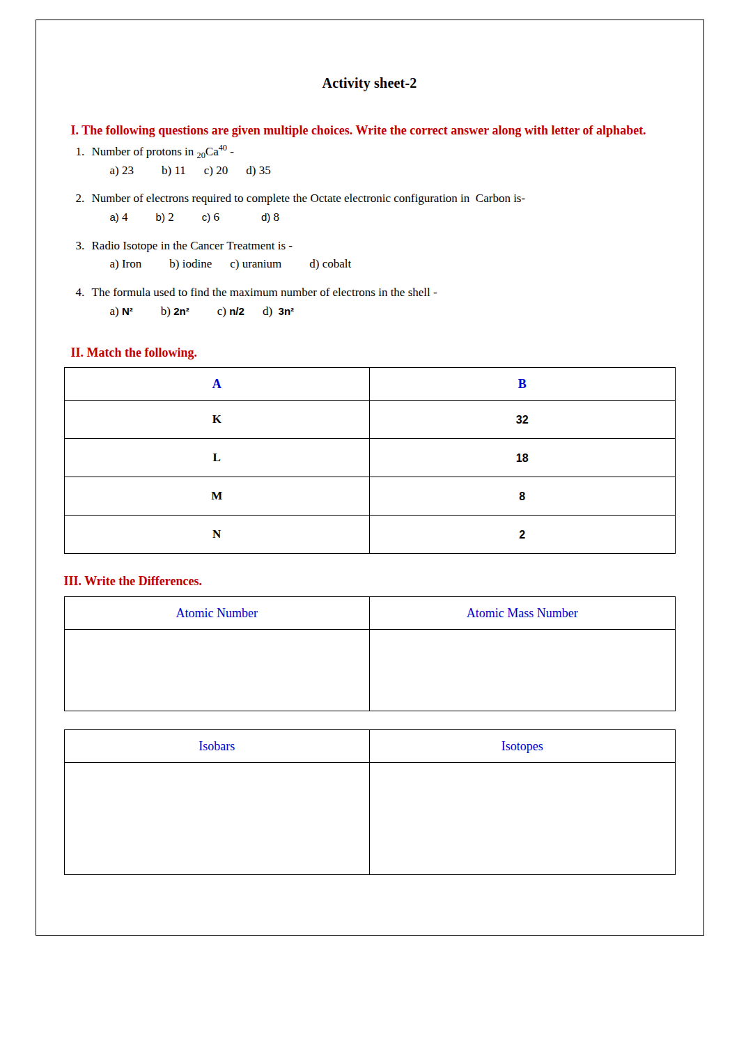Activity sheet-2
I. The following questions are given multiple choices. Write the correct answer along with letter of alphabet.
Number of protons in 20Ca40 -
a) 23 b) 11 c) 20 d) 35
Number of electrons required to complete the Octate electronic configuration in Carbon is-
a) 4 b) 2 c) 6 d) 8
Radio Isotope in the Cancer Treatment is -
a) Iron b) iodine c) uranium d) cobalt
The formula used to find the maximum number of electrons in the shell -
a) N² b) 2n² c) n/2 d) 3n²
II. Match the following.
| A | B |
| --- | --- |
| K | 32 |
| L | 18 |
| M | 8 |
| N | 2 |
III. Write the Differences.
| Atomic Number | Atomic Mass Number |
| --- | --- |
| Isobars | Isotopes |
| --- | --- |